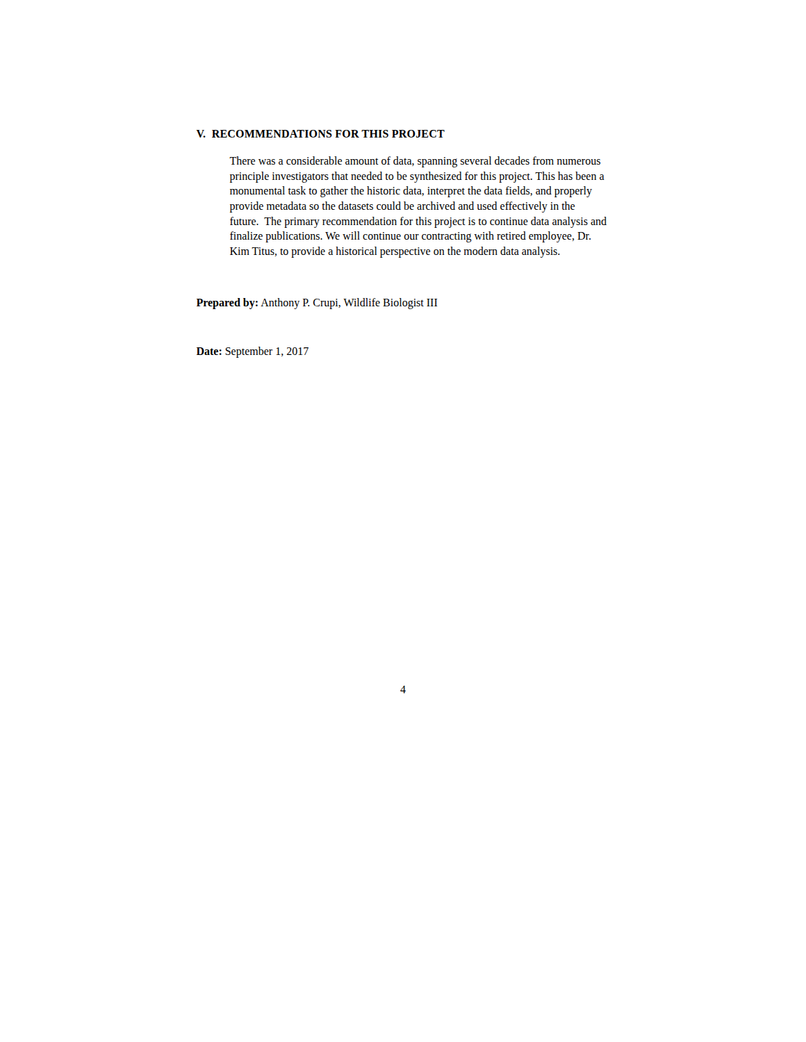V. RECOMMENDATIONS FOR THIS PROJECT
There was a considerable amount of data, spanning several decades from numerous principle investigators that needed to be synthesized for this project. This has been a monumental task to gather the historic data, interpret the data fields, and properly provide metadata so the datasets could be archived and used effectively in the future. The primary recommendation for this project is to continue data analysis and finalize publications. We will continue our contracting with retired employee, Dr. Kim Titus, to provide a historical perspective on the modern data analysis.
Prepared by: Anthony P. Crupi, Wildlife Biologist III
Date: September 1, 2017
4